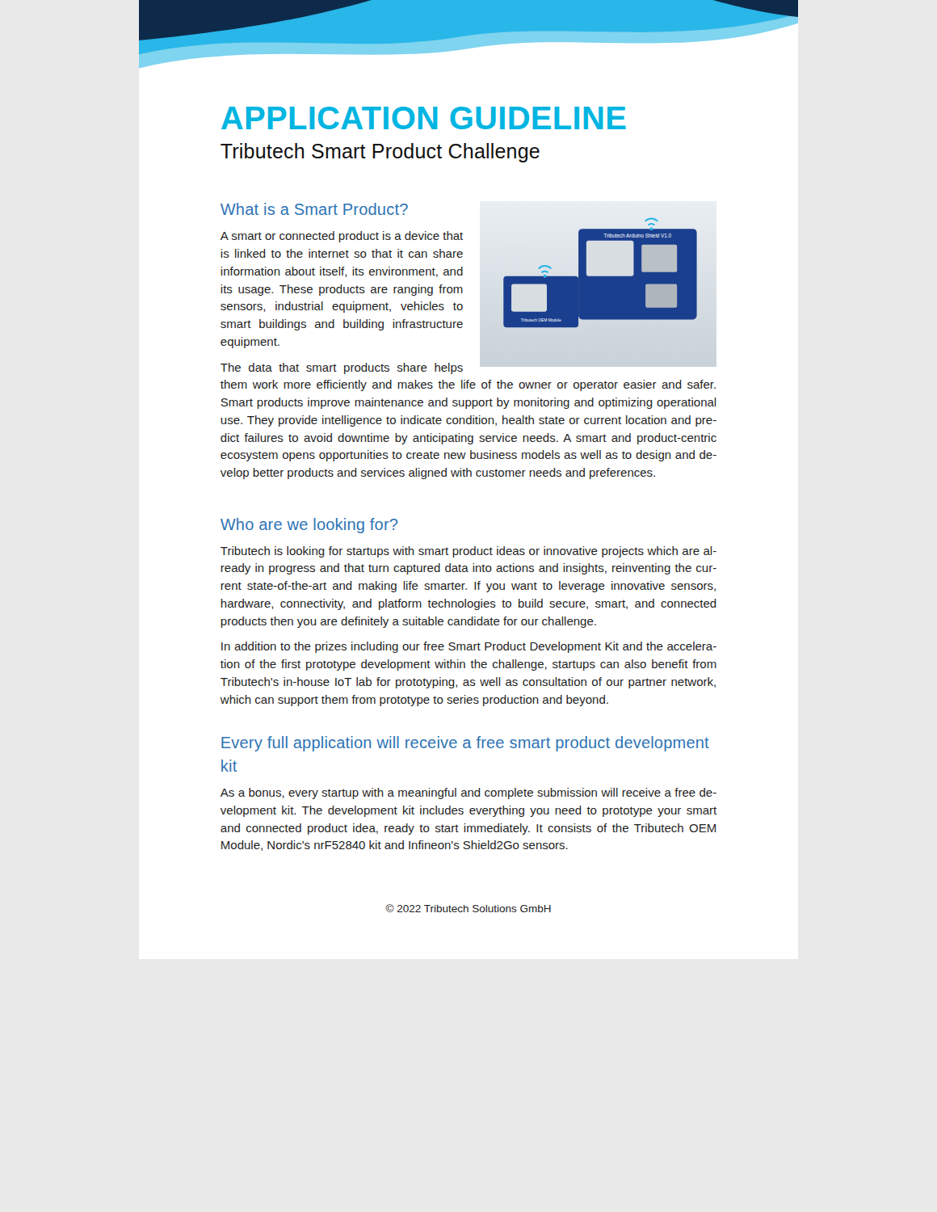APPLICATION GUIDELINE
Tributech Smart Product Challenge
What is a Smart Product?
A smart or connected product is a device that is linked to the internet so that it can share information about itself, its environment, and its usage. These products are ranging from sensors, industrial equipment, vehicles to smart buildings and building infrastructure equipment.
The data that smart products share helps them work more efficiently and makes the life of the owner or operator easier and safer. Smart products improve maintenance and support by monitoring and optimizing operational use. They provide intelligence to indicate condition, health state or current location and predict failures to avoid downtime by anticipating service needs. A smart and product-centric ecosystem opens opportunities to create new business models as well as to design and develop better products and services aligned with customer needs and preferences.
Who are we looking for?
Tributech is looking for startups with smart product ideas or innovative projects which are already in progress and that turn captured data into actions and insights, reinventing the current state-of-the-art and making life smarter. If you want to leverage innovative sensors, hardware, connectivity, and platform technologies to build secure, smart, and connected products then you are definitely a suitable candidate for our challenge.
In addition to the prizes including our free Smart Product Development Kit and the acceleration of the first prototype development within the challenge, startups can also benefit from Tributech's in-house IoT lab for prototyping, as well as consultation of our partner network, which can support them from prototype to series production and beyond.
Every full application will receive a free smart product development kit
As a bonus, every startup with a meaningful and complete submission will receive a free development kit. The development kit includes everything you need to prototype your smart and connected product idea, ready to start immediately. It consists of the Tributech OEM Module, Nordic's nrF52840 kit and Infineon's Shield2Go sensors.
© 2022 Tributech Solutions GmbH